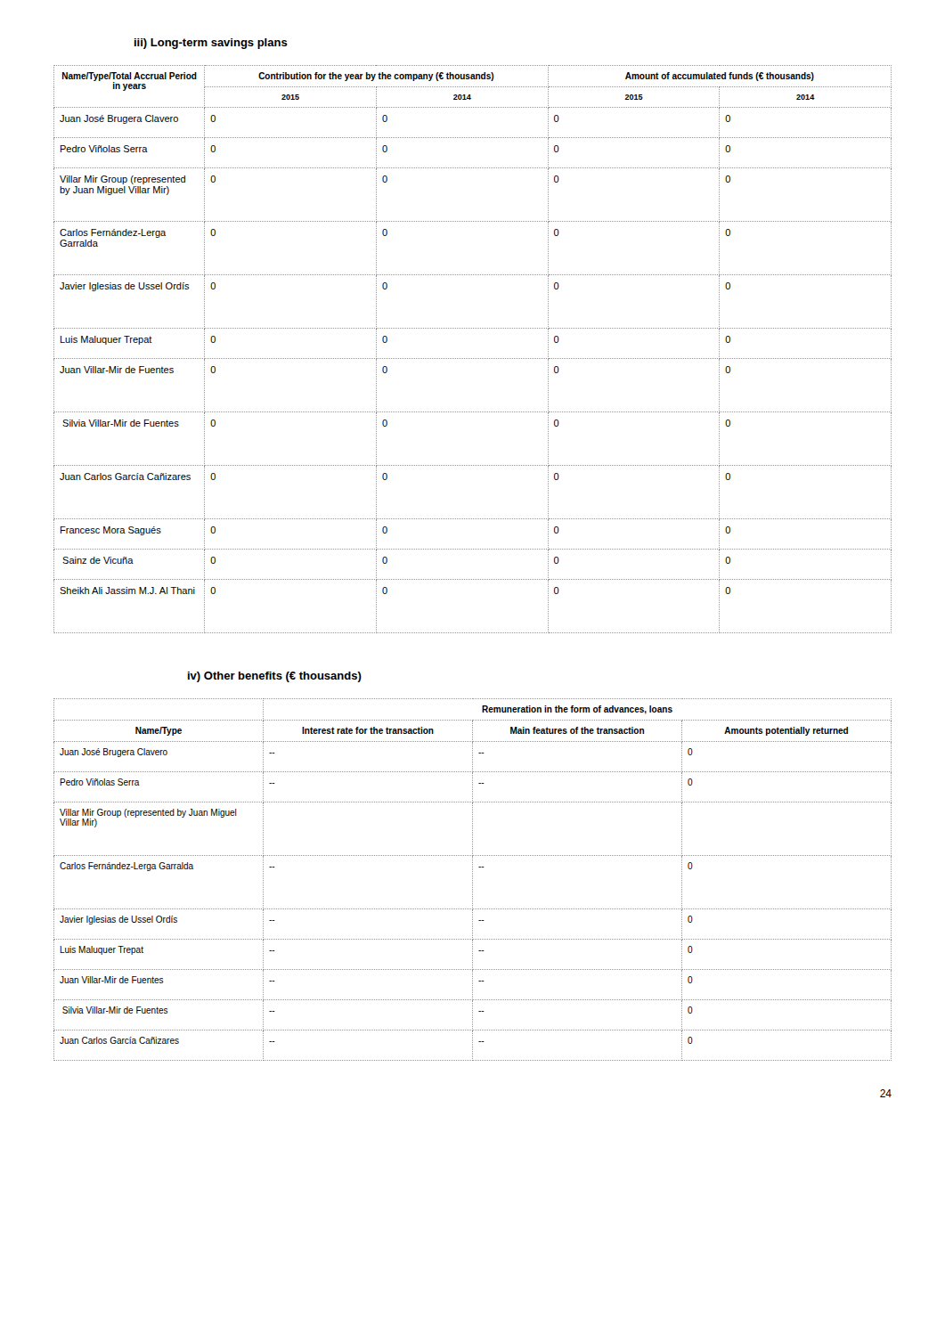iii) Long-term savings plans
| Name/Type/Total Accrual Period in years | Contribution for the year by the company (€ thousands) | Amount of accumulated funds (€ thousands) |
| --- | --- | --- |
| 2015 | 2014 | 2015 | 2014 |
| Juan José Brugera Clavero | 0 | 0 | 0 | 0 |
| Pedro Viñolas Serra | 0 | 0 | 0 | 0 |
| Villar Mir Group (represented by Juan Miguel Villar Mir) | 0 | 0 | 0 | 0 |
| Carlos Fernández-Lerga Garralda | 0 | 0 | 0 | 0 |
| Javier Iglesias de Ussel Ordís | 0 | 0 | 0 | 0 |
| Luis Maluquer Trepat | 0 | 0 | 0 | 0 |
| Juan Villar-Mir de Fuentes | 0 | 0 | 0 | 0 |
| Silvia Villar-Mir de Fuentes | 0 | 0 | 0 | 0 |
| Juan Carlos García Cañizares | 0 | 0 | 0 | 0 |
| Francesc Mora Sagués | 0 | 0 | 0 | 0 |
| Sainz de Vicuña | 0 | 0 | 0 | 0 |
| Sheikh Ali Jassim M.J. Al Thani | 0 | 0 | 0 | 0 |
iv) Other benefits (€ thousands)
| | Remuneration in the form of advances, loans |
| --- | --- |
| Name/Type | Interest rate for the transaction | Main features of the transaction | Amounts potentially returned |
| Juan José Brugera Clavero | -- | -- | 0 |
| Pedro Viñolas Serra | -- | -- | 0 |
| Villar Mir Group (represented by Juan Miguel Villar Mir) | | | |
| Carlos Fernández-Lerga Garralda | -- | -- | 0 |
| Javier Iglesias de Ussel Ordís | -- | -- | 0 |
| Luis Maluquer Trepat | -- | -- | 0 |
| Juan Villar-Mir de Fuentes | -- | -- | 0 |
| Silvia Villar-Mir de Fuentes | -- | -- | 0 |
| Juan Carlos García Cañizares | -- | -- | 0 |
24